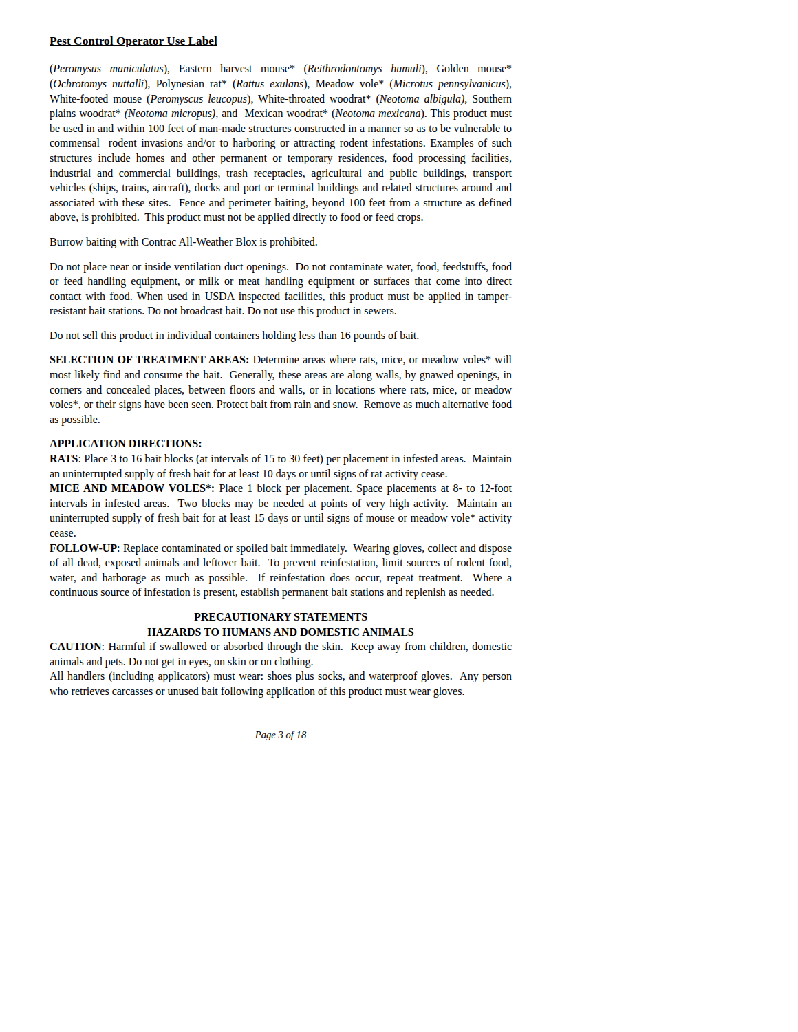Pest Control Operator Use Label
(Peromysus maniculatus), Eastern harvest mouse* (Reithrodontomys humuli), Golden mouse* (Ochrotomys nuttalli), Polynesian rat* (Rattus exulans), Meadow vole* (Microtus pennsylvanicus), White-footed mouse (Peromyscus leucopus), White-throated woodrat* (Neotoma albigula), Southern plains woodrat* (Neotoma micropus), and Mexican woodrat* (Neotoma mexicana). This product must be used in and within 100 feet of man-made structures constructed in a manner so as to be vulnerable to commensal rodent invasions and/or to harboring or attracting rodent infestations. Examples of such structures include homes and other permanent or temporary residences, food processing facilities, industrial and commercial buildings, trash receptacles, agricultural and public buildings, transport vehicles (ships, trains, aircraft), docks and port or terminal buildings and related structures around and associated with these sites. Fence and perimeter baiting, beyond 100 feet from a structure as defined above, is prohibited. This product must not be applied directly to food or feed crops.
Burrow baiting with Contrac All-Weather Blox is prohibited.
Do not place near or inside ventilation duct openings. Do not contaminate water, food, feedstuffs, food or feed handling equipment, or milk or meat handling equipment or surfaces that come into direct contact with food. When used in USDA inspected facilities, this product must be applied in tamper-resistant bait stations. Do not broadcast bait. Do not use this product in sewers.
Do not sell this product in individual containers holding less than 16 pounds of bait.
SELECTION OF TREATMENT AREAS: Determine areas where rats, mice, or meadow voles* will most likely find and consume the bait. Generally, these areas are along walls, by gnawed openings, in corners and concealed places, between floors and walls, or in locations where rats, mice, or meadow voles*, or their signs have been seen. Protect bait from rain and snow. Remove as much alternative food as possible.
APPLICATION DIRECTIONS:
RATS: Place 3 to 16 bait blocks (at intervals of 15 to 30 feet) per placement in infested areas. Maintain an uninterrupted supply of fresh bait for at least 10 days or until signs of rat activity cease.
MICE AND MEADOW VOLES*: Place 1 block per placement. Space placements at 8- to 12-foot intervals in infested areas. Two blocks may be needed at points of very high activity. Maintain an uninterrupted supply of fresh bait for at least 15 days or until signs of mouse or meadow vole* activity cease.
FOLLOW-UP: Replace contaminated or spoiled bait immediately. Wearing gloves, collect and dispose of all dead, exposed animals and leftover bait. To prevent reinfestation, limit sources of rodent food, water, and harborage as much as possible. If reinfestation does occur, repeat treatment. Where a continuous source of infestation is present, establish permanent bait stations and replenish as needed.
PRECAUTIONARY STATEMENTS
HAZARDS TO HUMANS AND DOMESTIC ANIMALS
CAUTION: Harmful if swallowed or absorbed through the skin. Keep away from children, domestic animals and pets. Do not get in eyes, on skin or on clothing.
All handlers (including applicators) must wear: shoes plus socks, and waterproof gloves. Any person who retrieves carcasses or unused bait following application of this product must wear gloves.
Page 3 of 18